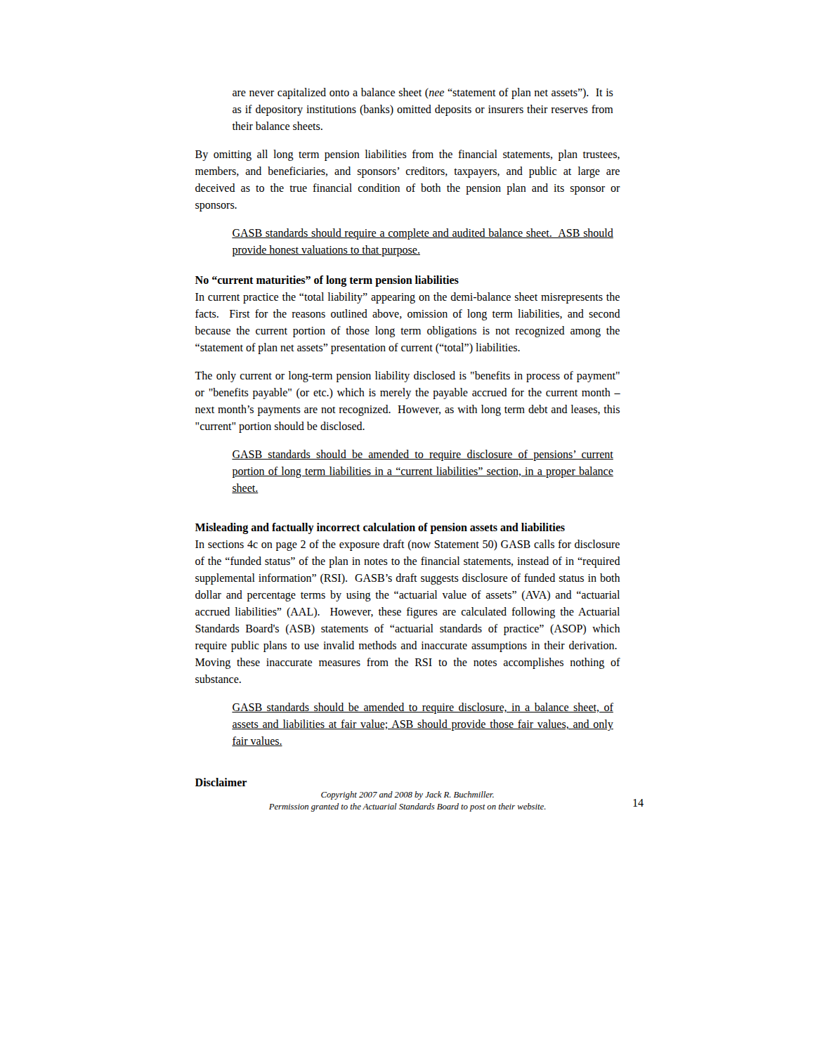are never capitalized onto a balance sheet (nee “statement of plan net assets”). It is as if depository institutions (banks) omitted deposits or insurers their reserves from their balance sheets.
By omitting all long term pension liabilities from the financial statements, plan trustees, members, and beneficiaries, and sponsors’ creditors, taxpayers, and public at large are deceived as to the true financial condition of both the pension plan and its sponsor or sponsors.
GASB standards should require a complete and audited balance sheet. ASB should provide honest valuations to that purpose.
No “current maturities” of long term pension liabilities
In current practice the “total liability” appearing on the demi-balance sheet misrepresents the facts. First for the reasons outlined above, omission of long term liabilities, and second because the current portion of those long term obligations is not recognized among the “statement of plan net assets” presentation of current (“total”) liabilities.
The only current or long-term pension liability disclosed is "benefits in process of payment" or "benefits payable" (or etc.) which is merely the payable accrued for the current month – next month’s payments are not recognized. However, as with long term debt and leases, this "current" portion should be disclosed.
GASB standards should be amended to require disclosure of pensions’ current portion of long term liabilities in a “current liabilities” section, in a proper balance sheet.
Misleading and factually incorrect calculation of pension assets and liabilities
In sections 4c on page 2 of the exposure draft (now Statement 50) GASB calls for disclosure of the “funded status” of the plan in notes to the financial statements, instead of in “required supplemental information” (RSI). GASB’s draft suggests disclosure of funded status in both dollar and percentage terms by using the “actuarial value of assets” (AVA) and “actuarial accrued liabilities” (AAL). However, these figures are calculated following the Actuarial Standards Board's (ASB) statements of “actuarial standards of practice” (ASOP) which require public plans to use invalid methods and inaccurate assumptions in their derivation. Moving these inaccurate measures from the RSI to the notes accomplishes nothing of substance.
GASB standards should be amended to require disclosure, in a balance sheet, of assets and liabilities at fair value; ASB should provide those fair values, and only fair values.
Disclaimer
Copyright 2007 and 2008 by Jack R. Buchmiller. Permission granted to the Actuarial Standards Board to post on their website. 14